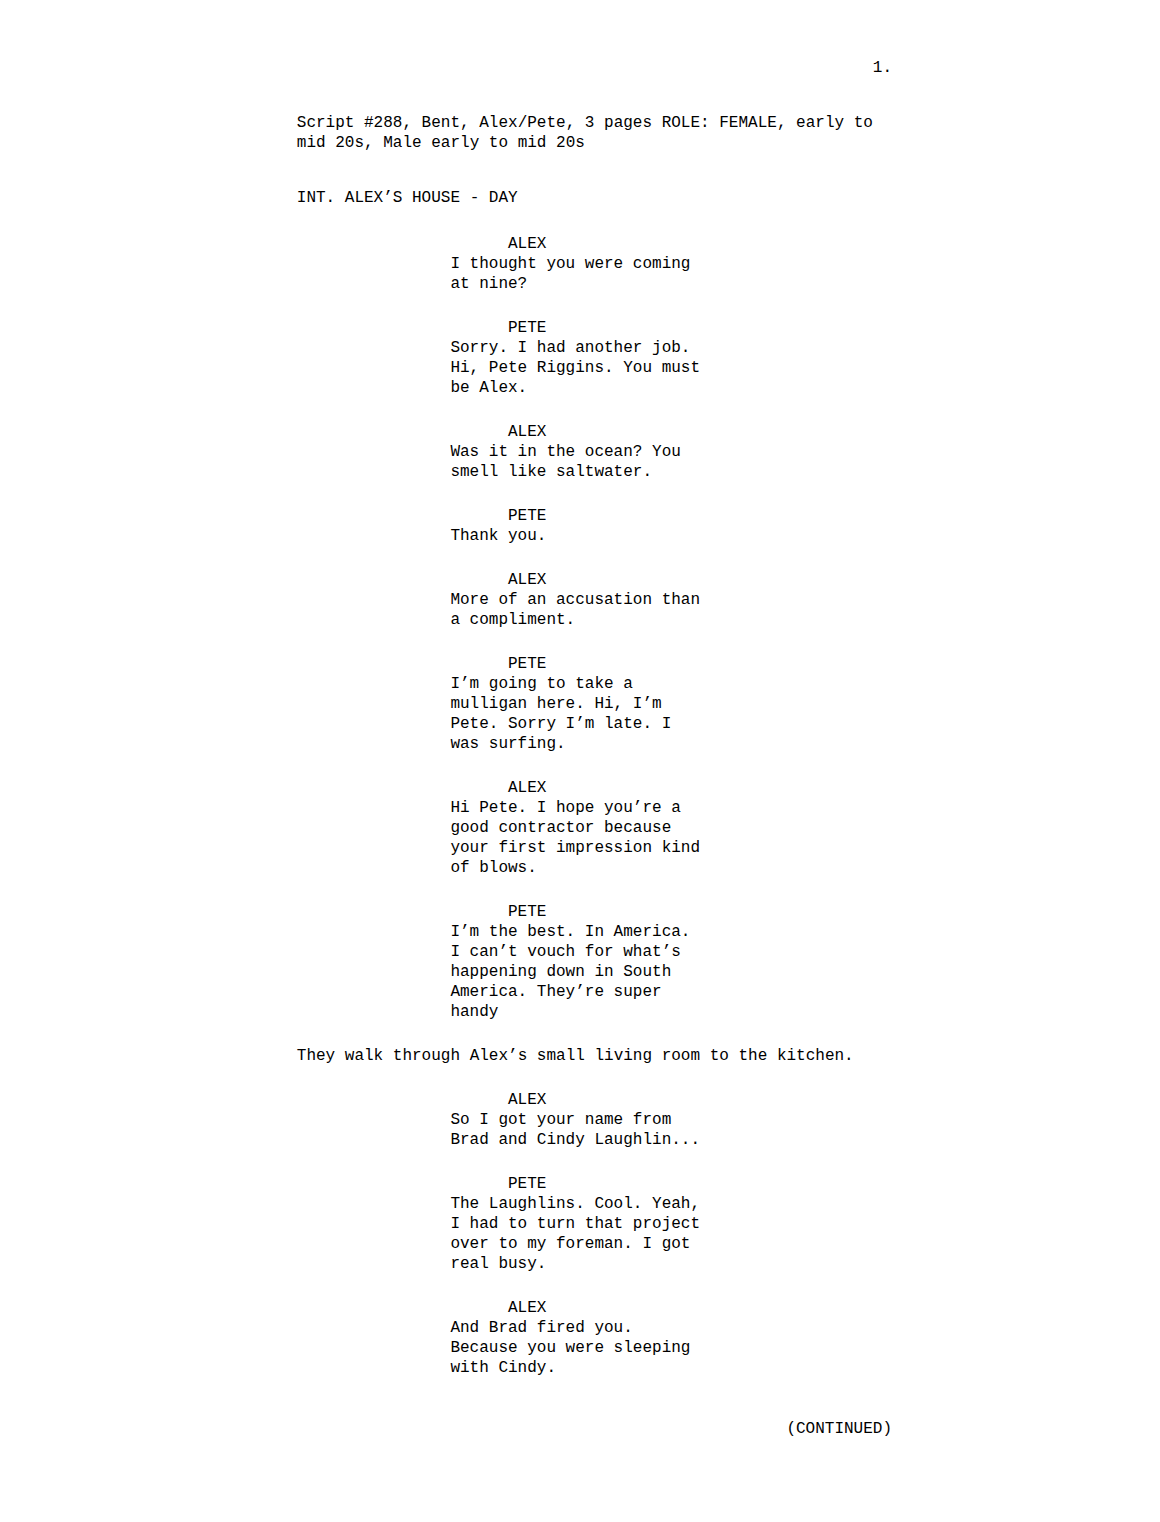1.
Script #288, Bent, Alex/Pete, 3 pages ROLE: FEMALE, early to mid 20s, Male early to mid 20s
INT. ALEX’S HOUSE - DAY
ALEX
I thought you were coming at nine?
PETE
Sorry. I had another job. Hi, Pete Riggins. You must be Alex.
ALEX
Was it in the ocean? You smell like saltwater.
PETE
Thank you.
ALEX
More of an accusation than a compliment.
PETE
I’m going to take a mulligan here. Hi, I’m Pete. Sorry I’m late. I was surfing.
ALEX
Hi Pete. I hope you’re a good contractor because your first impression kind of blows.
PETE
I’m the best. In America. I can’t vouch for what’s happening down in South America. They’re super handy
They walk through Alex’s small living room to the kitchen.
ALEX
So I got your name from Brad and Cindy Laughlin...
PETE
The Laughlins. Cool. Yeah, I had to turn that project over to my foreman. I got real busy.
ALEX
And Brad fired you. Because you were sleeping with Cindy.
(CONTINUED)